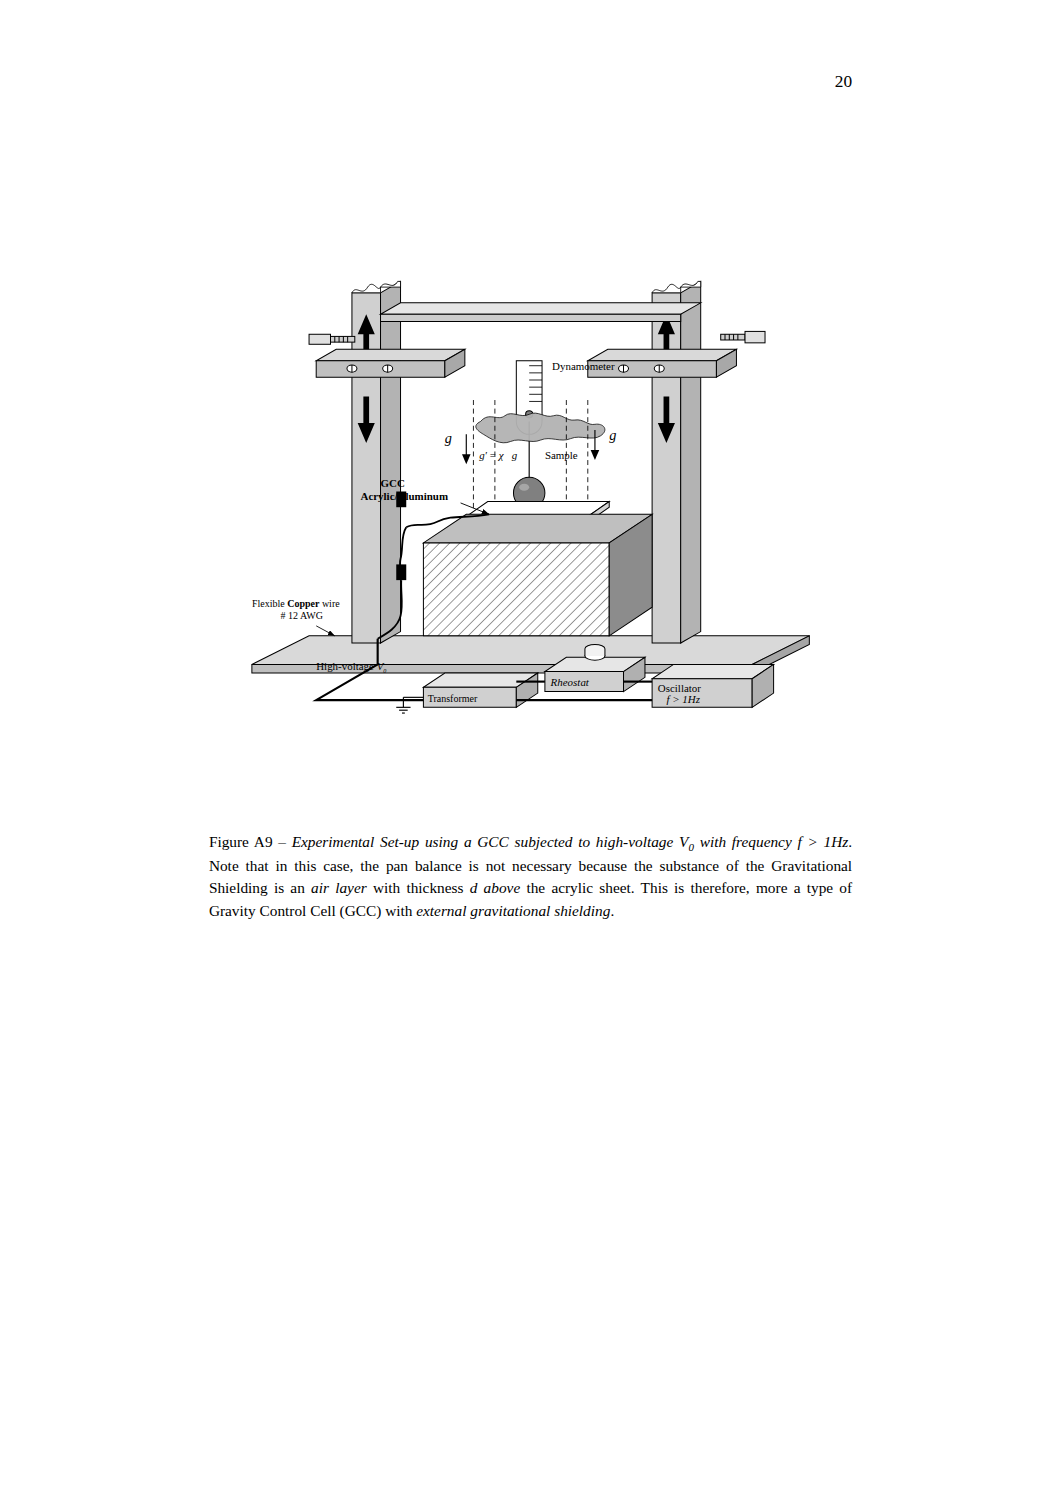20
Dynamometer g g g′ = χ g Sample GCC Acrylic/Aluminum Flexible Copper wire # 12 AWG High-voltage V0 Transformer Rheostat Oscillator f > 1Hz
Figure A9 – Experimental Set-up using a GCC subjected to high-voltage V0 with frequency f > 1Hz. Note that in this case, the pan balance is not necessary because the substance of the Gravitational Shielding is an air layer with thickness d above the acrylic sheet. This is therefore, more a type of Gravity Control Cell (GCC) with external gravitational shielding.